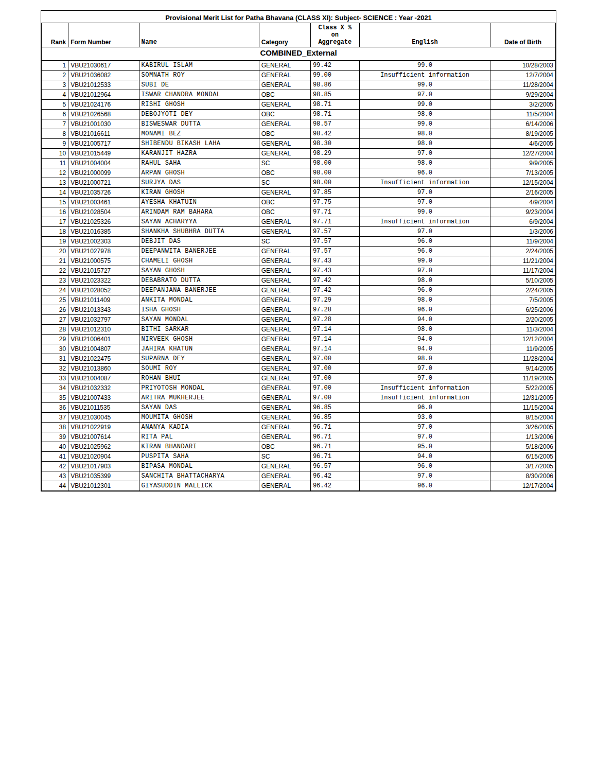Provisional Merit List for Patha Bhavana (CLASS XI): Subject- SCIENCE : Year -2021
| COMBINED_External |
| Rank | Form Number | Name | Category | Class X % on Aggregate | English | Date of Birth |
| 1 | VBU21030617 | KABIRUL ISLAM | GENERAL | 99.42 | 99.0 | 10/28/2003 |
| 2 | VBU21036082 | SOMNATH ROY | GENERAL | 99.00 | Insufficient information | 12/7/2004 |
| 3 | VBU21012533 | SUBI DE | GENERAL | 98.86 | 99.0 | 11/28/2004 |
| 4 | VBU21012964 | ISWAR CHANDRA MONDAL | OBC | 98.85 | 97.0 | 9/29/2004 |
| 5 | VBU21024176 | RISHI GHOSH | GENERAL | 98.71 | 99.0 | 3/2/2005 |
| 6 | VBU21026568 | DEBOJYOTI DEY | OBC | 98.71 | 98.0 | 11/5/2004 |
| 7 | VBU21001030 | BISWESWAR DUTTA | GENERAL | 98.57 | 99.0 | 6/14/2006 |
| 8 | VBU21016611 | MONAMI BEZ | OBC | 98.42 | 98.0 | 8/19/2005 |
| 9 | VBU21005717 | SHIBENDU BIKASH LAHA | GENERAL | 98.30 | 98.0 | 4/6/2005 |
| 10 | VBU21015449 | KARANJIT HAZRA | GENERAL | 98.29 | 97.0 | 12/27/2004 |
| 11 | VBU21004004 | RAHUL SAHA | SC | 98.00 | 98.0 | 9/9/2005 |
| 12 | VBU21000099 | ARPAN GHOSH | OBC | 98.00 | 96.0 | 7/13/2005 |
| 13 | VBU21000721 | SURJYA DAS | SC | 98.00 | Insufficient information | 12/15/2004 |
| 14 | VBU21035726 | KIRAN GHOSH | GENERAL | 97.85 | 97.0 | 2/16/2005 |
| 15 | VBU21003461 | AYESHA KHATUIN | OBC | 97.75 | 97.0 | 4/9/2004 |
| 16 | VBU21028504 | ARINDAM RAM BAHARA | OBC | 97.71 | 99.0 | 9/23/2004 |
| 17 | VBU21025326 | SAYAN ACHARYYA | GENERAL | 97.71 | Insufficient information | 6/9/2004 |
| 18 | VBU21016385 | SHANKHA SHUBHRA DUTTA | GENERAL | 97.57 | 97.0 | 1/3/2006 |
| 19 | VBU21002303 | DEBJIT DAS | SC | 97.57 | 96.0 | 11/9/2004 |
| 20 | VBU21027978 | DEEPANWITA BANERJEE | GENERAL | 97.57 | 96.0 | 2/24/2005 |
| 21 | VBU21000575 | CHAMELI GHOSH | GENERAL | 97.43 | 99.0 | 11/21/2004 |
| 22 | VBU21015727 | SAYAN GHOSH | GENERAL | 97.43 | 97.0 | 11/17/2004 |
| 23 | VBU21023322 | DEBABRATO DUTTA | GENERAL | 97.42 | 98.0 | 5/10/2005 |
| 24 | VBU21028052 | DEEPANJANA BANERJEE | GENERAL | 97.42 | 96.0 | 2/24/2005 |
| 25 | VBU21011409 | ANKITA MONDAL | GENERAL | 97.29 | 98.0 | 7/5/2005 |
| 26 | VBU21013343 | ISHA GHOSH | GENERAL | 97.28 | 96.0 | 6/25/2006 |
| 27 | VBU21032797 | SAYAN MONDAL | GENERAL | 97.28 | 94.0 | 2/20/2005 |
| 28 | VBU21012310 | BITHI SARKAR | GENERAL | 97.14 | 98.0 | 11/3/2004 |
| 29 | VBU21006401 | NIRVEEK GHOSH | GENERAL | 97.14 | 94.0 | 12/12/2004 |
| 30 | VBU21004807 | JAHIRA KHATUN | GENERAL | 97.14 | 94.0 | 11/9/2005 |
| 31 | VBU21022475 | SUPARNA DEY | GENERAL | 97.00 | 98.0 | 11/28/2004 |
| 32 | VBU21013860 | SOUMI ROY | GENERAL | 97.00 | 97.0 | 9/14/2005 |
| 33 | VBU21004087 | ROHAN BHUI | GENERAL | 97.00 | 97.0 | 11/19/2005 |
| 34 | VBU21032332 | PRIYOTOSH MONDAL | GENERAL | 97.00 | Insufficient information | 5/22/2005 |
| 35 | VBU21007433 | ARITRA MUKHERJEE | GENERAL | 97.00 | Insufficient information | 12/31/2005 |
| 36 | VBU21011535 | SAYAN DAS | GENERAL | 96.85 | 96.0 | 11/15/2004 |
| 37 | VBU21030045 | MOUMITA GHOSH | GENERAL | 96.85 | 93.0 | 8/15/2004 |
| 38 | VBU21022919 | ANANYA KADIA | GENERAL | 96.71 | 97.0 | 3/26/2005 |
| 39 | VBU21007614 | RITA PAL | GENERAL | 96.71 | 97.0 | 1/13/2006 |
| 40 | VBU21025962 | KIRAN BHANDARI | OBC | 96.71 | 95.0 | 5/18/2006 |
| 41 | VBU21020904 | PUSPITA SAHA | SC | 96.71 | 94.0 | 6/15/2005 |
| 42 | VBU21017903 | BIPASA MONDAL | GENERAL | 96.57 | 96.0 | 3/17/2005 |
| 43 | VBU21035399 | SANCHITA BHATTACHARYA | GENERAL | 96.42 | 97.0 | 8/30/2006 |
| 44 | VBU21012301 | GIYASUDDIN MALLICK | GENERAL | 96.42 | 96.0 | 12/17/2004 |